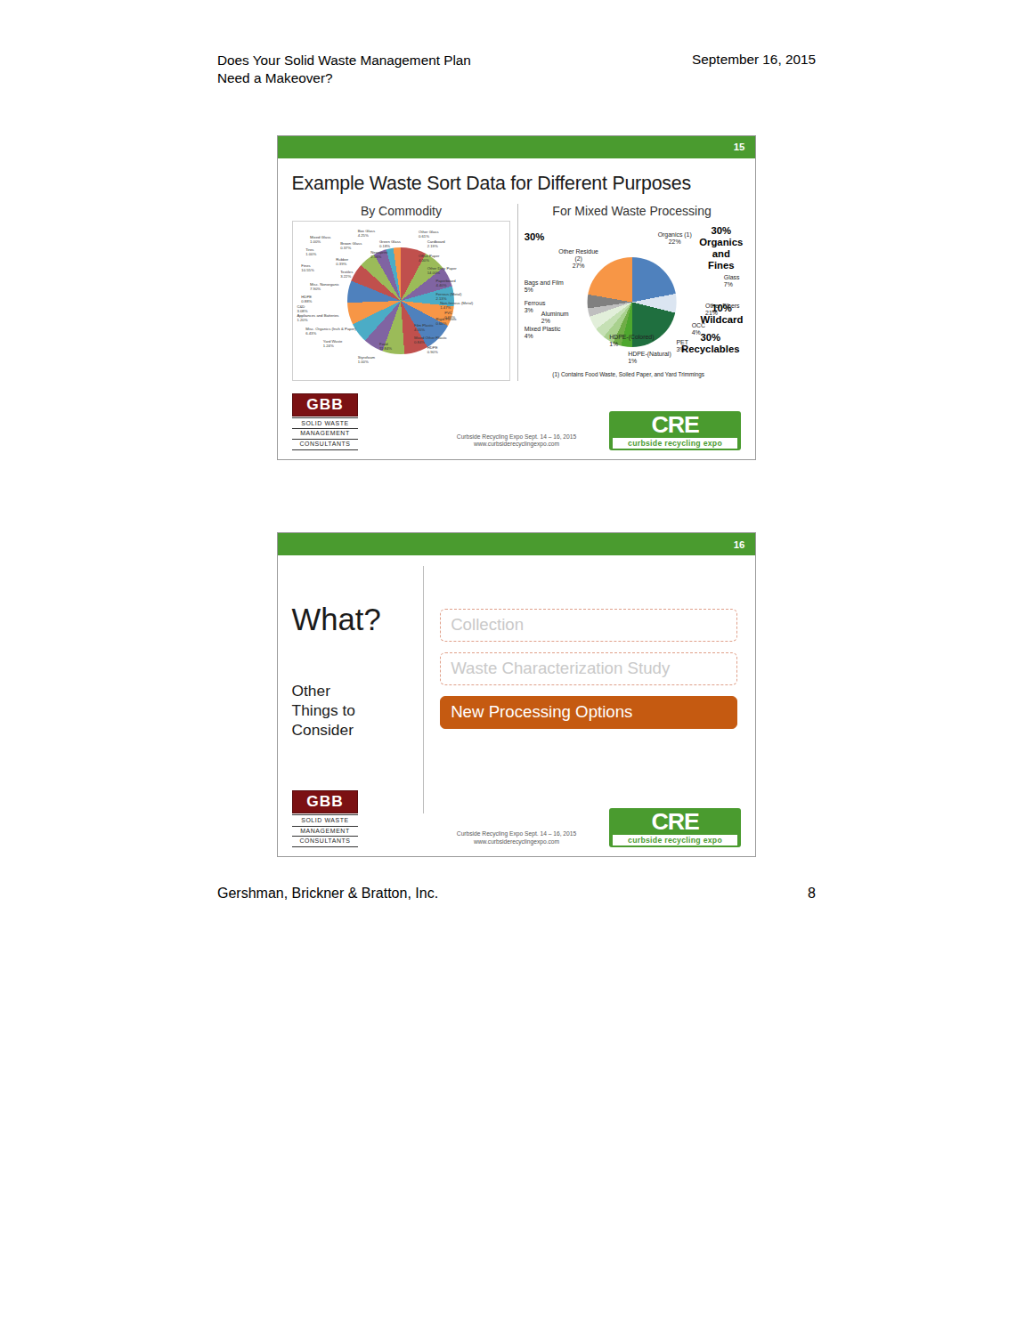Does Your Solid Waste Management Plan
Need a Makeover?
September 16, 2015
15
Example Waste Sort Data for Different Purposes
By Commodity
Box Glass
4.25% Mixed Glass
1.00% Other Glass
0.61% Brown Glass
0.37% Green Glass
0.18% Cardboard
2.19% Newsprint
2.56% Tires
1.00% Rubber
0.39% Office Paper
4.00% Fines
10.55% Other Dirty Paper
14.00% Textiles
3.22% Paperboard
4.40% Misc. Nonorganic
7.90% Ferrous (Metal)
2.13% HDPE
0.88% Non-ferrous (Metal)
1.47% C&D
3.08% PVC
0.60% Rigid Plastic
0.60% Appliances and Batteries
1.20% Film Plastic
4.05% Misc. Organics (Inch & Paper)
6.43% Mixed Other Plastic
0.84% Yard Waste
1.24% Food
11.84% HDPE
0.90% Styrofoam
1.00%
For Mixed Waste Processing
Organics (1)
22%
Glass
7%
Other Fibers
21%
OCC
4%
PET
3%
HDPE-(Natural)
1%
HDPE-(Colored)
1%
Mixed Plastic
4%
Aluminum
2%
Ferrous
3%
Bags and Film
5%
Other Residue
(2)
27%
30%
30%
Organics
and
Fines
10%
Wildcard
30%
Recyclables
(1) Contains Food Waste, Soiled Paper, and Yard Trimmings
GBB
SOLID WASTE
MANAGEMENT
CONSULTANTS
Curbside Recycling Expo Sept. 14 – 16, 2015
www.curbsiderecyclingexpo.com
CRE
curbside recycling expo
16
What?
Other
Things to
Consider
Collection
Waste Characterization Study
New Processing Options
GBB
SOLID WASTE
MANAGEMENT
CONSULTANTS
Curbside Recycling Expo Sept. 14 – 16, 2015
www.curbsiderecyclingexpo.com
CRE
curbside recycling expo
Gershman, Brickner & Bratton, Inc.
8